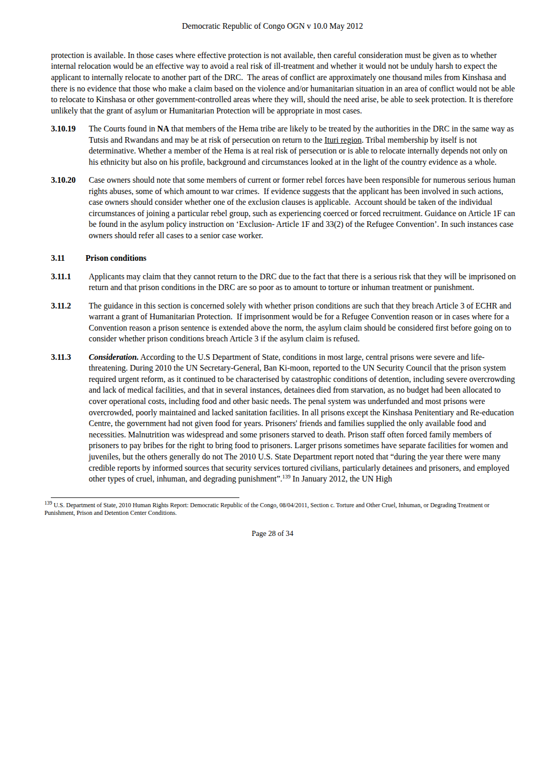Democratic Republic of Congo OGN v 10.0 May 2012
protection is available. In those cases where effective protection is not available, then careful consideration must be given as to whether internal relocation would be an effective way to avoid a real risk of ill-treatment and whether it would not be unduly harsh to expect the applicant to internally relocate to another part of the DRC. The areas of conflict are approximately one thousand miles from Kinshasa and there is no evidence that those who make a claim based on the violence and/or humanitarian situation in an area of conflict would not be able to relocate to Kinshasa or other government-controlled areas where they will, should the need arise, be able to seek protection. It is therefore unlikely that the grant of asylum or Humanitarian Protection will be appropriate in most cases.
3.10.19
The Courts found in NA that members of the Hema tribe are likely to be treated by the authorities in the DRC in the same way as Tutsis and Rwandans and may be at risk of persecution on return to the Ituri region. Tribal membership by itself is not determinative. Whether a member of the Hema is at real risk of persecution or is able to relocate internally depends not only on his ethnicity but also on his profile, background and circumstances looked at in the light of the country evidence as a whole.
3.10.20
Case owners should note that some members of current or former rebel forces have been responsible for numerous serious human rights abuses, some of which amount to war crimes. If evidence suggests that the applicant has been involved in such actions, case owners should consider whether one of the exclusion clauses is applicable. Account should be taken of the individual circumstances of joining a particular rebel group, such as experiencing coerced or forced recruitment. Guidance on Article 1F can be found in the asylum policy instruction on ‘Exclusion- Article 1F and 33(2) of the Refugee Convention’. In such instances case owners should refer all cases to a senior case worker.
3.11 Prison conditions
3.11.1
Applicants may claim that they cannot return to the DRC due to the fact that there is a serious risk that they will be imprisoned on return and that prison conditions in the DRC are so poor as to amount to torture or inhuman treatment or punishment.
3.11.2
The guidance in this section is concerned solely with whether prison conditions are such that they breach Article 3 of ECHR and warrant a grant of Humanitarian Protection. If imprisonment would be for a Refugee Convention reason or in cases where for a Convention reason a prison sentence is extended above the norm, the asylum claim should be considered first before going on to consider whether prison conditions breach Article 3 if the asylum claim is refused.
3.11.3
Consideration. According to the U.S Department of State, conditions in most large, central prisons were severe and life-threatening. During 2010 the UN Secretary-General, Ban Ki-moon, reported to the UN Security Council that the prison system required urgent reform, as it continued to be characterised by catastrophic conditions of detention, including severe overcrowding and lack of medical facilities, and that in several instances, detainees died from starvation, as no budget had been allocated to cover operational costs, including food and other basic needs. The penal system was underfunded and most prisons were overcrowded, poorly maintained and lacked sanitation facilities. In all prisons except the Kinshasa Penitentiary and Re-education Centre, the government had not given food for years. Prisoners' friends and families supplied the only available food and necessities. Malnutrition was widespread and some prisoners starved to death. Prison staff often forced family members of prisoners to pay bribes for the right to bring food to prisoners. Larger prisons sometimes have separate facilities for women and juveniles, but the others generally do not The 2010 U.S. State Department report noted that “during the year there were many credible reports by informed sources that security services tortured civilians, particularly detainees and prisoners, and employed other types of cruel, inhuman, and degrading punishment”.139 In January 2012, the UN High
139 U.S. Department of State, 2010 Human Rights Report: Democratic Republic of the Congo, 08/04/2011, Section c. Torture and Other Cruel, Inhuman, or Degrading Treatment or Punishment, Prison and Detention Center Conditions.
Page 28 of 34